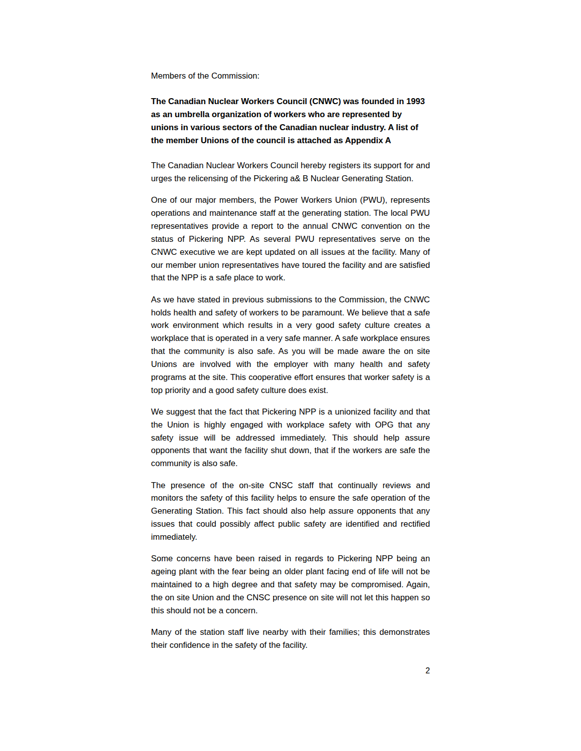Members of the Commission:
The Canadian Nuclear Workers Council (CNWC) was founded in 1993 as an umbrella organization of workers who are represented by unions in various sectors of the Canadian nuclear industry. A list of the member Unions of the council is attached as Appendix A
The Canadian Nuclear Workers Council hereby registers its support for and urges the relicensing of the Pickering a& B Nuclear Generating Station.
One of our major members, the Power Workers Union (PWU), represents operations and maintenance staff at the generating station. The local PWU representatives provide a report to the annual CNWC convention on the status of Pickering NPP. As several PWU representatives serve on the CNWC executive we are kept updated on all issues at the facility. Many of our member union representatives have toured the facility and are satisfied that the NPP is a safe place to work.
As we have stated in previous submissions to the Commission, the CNWC holds health and safety of workers to be paramount. We believe that a safe work environment which results in a very good safety culture creates a workplace that is operated in a very safe manner. A safe workplace ensures that the community is also safe. As you will be made aware the on site Unions are involved with the employer with many health and safety programs at the site. This cooperative effort ensures that worker safety is a top priority and a good safety culture does exist.
We suggest that the fact that Pickering NPP is a unionized facility and that the Union is highly engaged with workplace safety with OPG that any safety issue will be addressed immediately. This should help assure opponents that want the facility shut down, that if the workers are safe the community is also safe.
The presence of the on-site CNSC staff that continually reviews and monitors the safety of this facility helps to ensure the safe operation of the Generating Station. This fact should also help assure opponents that any issues that could possibly affect public safety are identified and rectified immediately.
Some concerns have been raised in regards to Pickering NPP being an ageing plant with the fear being an older plant facing end of life will not be maintained to a high degree and that safety may be compromised. Again, the on site Union and the CNSC presence on site will not let this happen so this should not be a concern.
Many of the station staff live nearby with their families; this demonstrates their confidence in the safety of the facility.
2